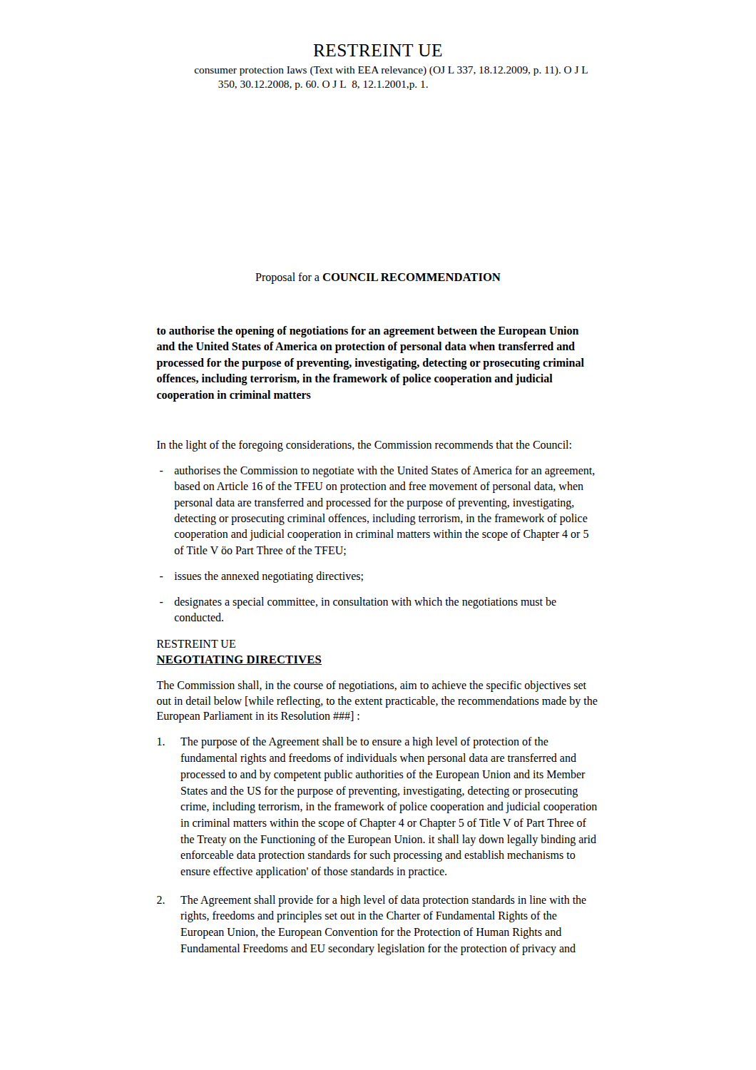RESTREINT UE
consumer protection Iaws (Text with EEA relevance) (OJ L 337, 18.12.2009, p. 11). O J L 350, 30.12.2008, p. 60. O J L 8, 12.1.2001,p. 1.
Proposal for a COUNCIL RECOMMENDATION
to authorise the opening of negotiations for an agreement between the European Union and the United States of America on protection of personal data when transferred and processed for the purpose of preventing, investigating, detecting or prosecuting criminal offences, including terrorism, in the framework of police cooperation and judicial
cooperation in criminal matters
In the light of the foregoing considerations, the Commission recommends that the Council:
authorises the Commission to negotiate with the United States of America for an agreement, based on Article 16 of the TFEU on protection and free movement of personal data, when personal data are transferred and processed for the purpose of preventing, investigating, detecting or prosecuting criminal offences, including terrorism, in the framework of police cooperation and judicial cooperation in criminal matters within the scope of Chapter 4 or 5 of Title V öo Part Three of the TFEU;
issues the annexed negotiating directives;
designates a special committee, in consultation with which the negotiations must be conducted.
RESTREINT UE
NEGOTIATING DIRECTIVES
The Commission shall, in the course of negotiations, aim to achieve the specific objectives set out in detail below [while reflecting, to the extent practicable, the recommendations made by the European Parliament in its Resolution ###] :
The purpose of the Agreement shall be to ensure a high level of protection of the fundamental rights and freedoms of individuals when personal data are transferred and processed to and by competent public authorities of the European Union and its Member States and the US for the purpose of preventing, investigating, detecting or prosecuting crime, including terrorism, in the framework of police cooperation and judicial cooperation in criminal matters within the scope of Chapter 4 or Chapter 5 of Title V of Part Three of the Treaty on the Functioning of the European Union. it shall lay down legally binding arid enforceable data protection standards for such processing and establish mechanisms to ensure effective application' of those standards in practice.
The Agreement shall provide for a high level of data protection standards in line with the rights, freedoms and principles set out in the Charter of Fundamental Rights of the European Union, the European Convention for the Protection of Human Rights and Fundamental Freedoms and EU secondary legislation for the protection of privacy and